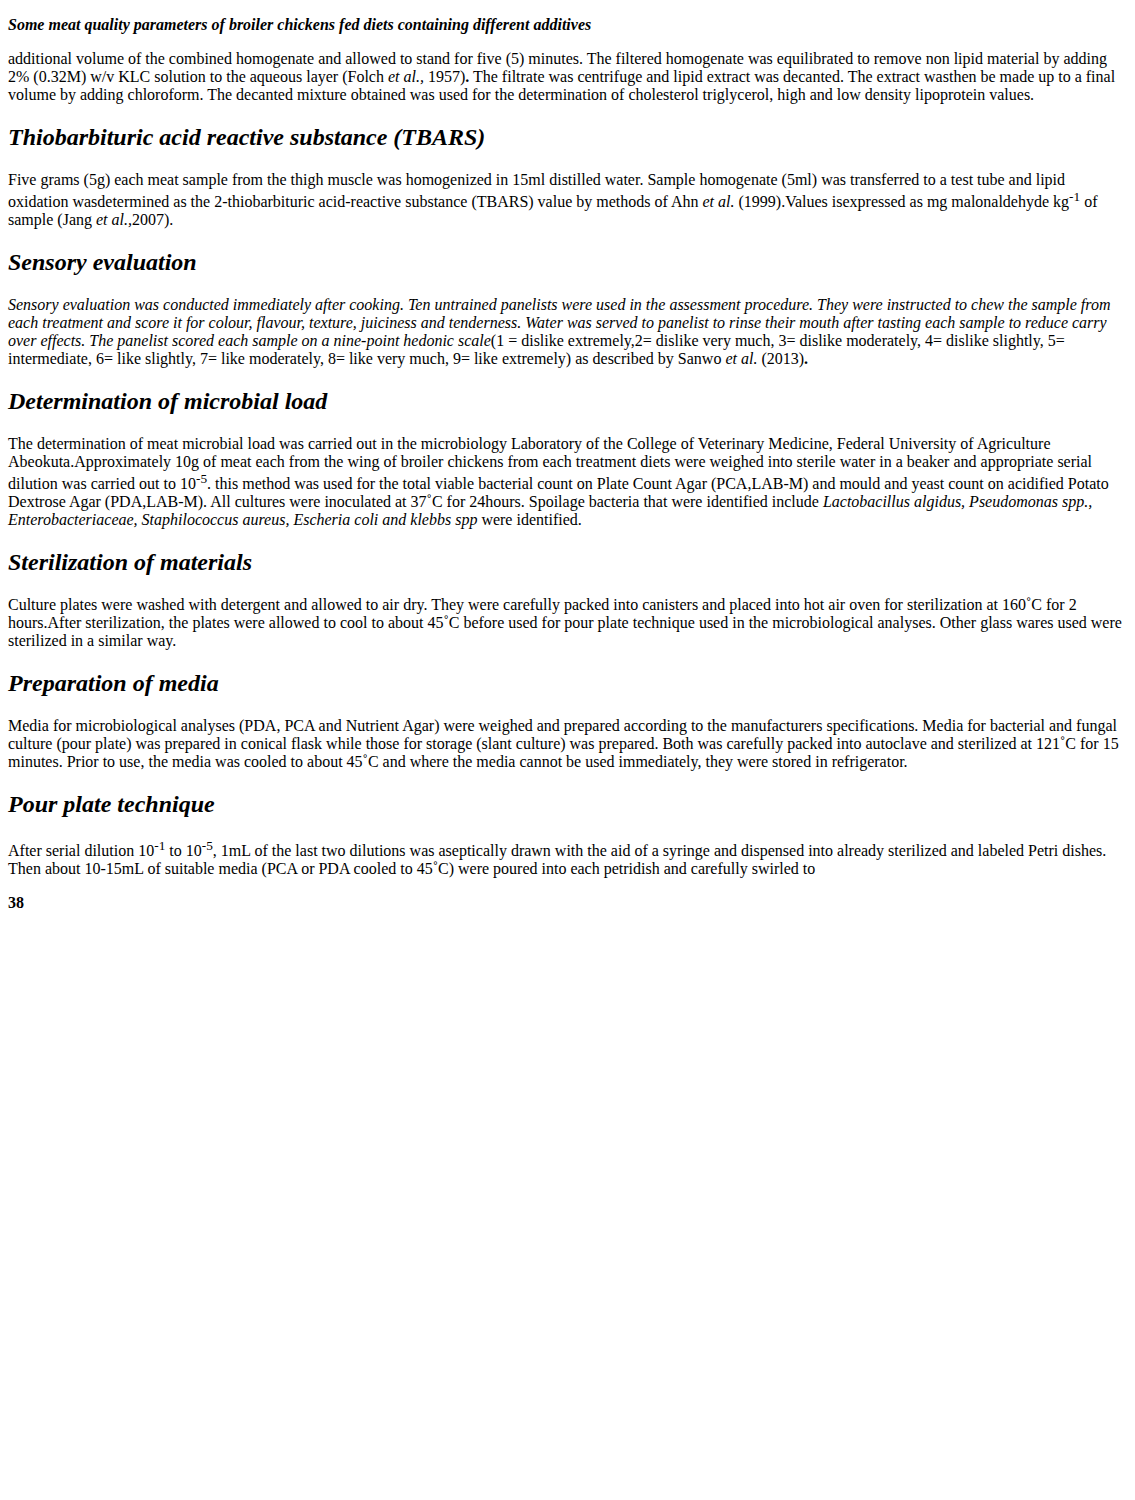Some meat quality parameters of broiler chickens fed diets containing different additives
additional volume of the combined homogenate and allowed to stand for five (5) minutes. The filtered homogenate was equilibrated to remove non lipid material by adding 2% (0.32M) w/v KLC solution to the aqueous layer (Folch et al., 1957). The filtrate was centrifuge and lipid extract was decanted. The extract wasthen be made up to a final volume by adding chloroform. The decanted mixture obtained was used for the determination of cholesterol triglycerol, high and low density lipoprotein values.
Thiobarbituric acid reactive substance (TBARS)
Five grams (5g) each meat sample from the thigh muscle was homogenized in 15ml distilled water. Sample homogenate (5ml) was transferred to a test tube and lipid oxidation wasdetermined as the 2-thiobarbituric acid-reactive substance (TBARS) value by methods of Ahn et al. (1999).Values isexpressed as mg malonaldehyde kg-1 of sample (Jang et al., 2007).
Sensory evaluation
Sensory evaluation was conducted immediately after cooking. Ten untrained panelists were used in the assessment procedure. They were instructed to chew the sample from each treatment and score it for colour, flavour, texture, juiciness and tenderness. Water was served to panelist to rinse their mouth after tasting each sample to reduce carry over effects. The panelist scored each sample on a nine-point hedonic scale(1 = dislike extremely,2= dislike very much, 3= dislike moderately, 4= dislike slightly, 5= intermediate, 6= like slightly, 7= like moderately, 8= like very much, 9= like extremely) as described by Sanwo et al. (2013).
Determination of microbial load
The determination of meat microbial load was carried out in the microbiology Laboratory of the College of Veterinary Medicine, Federal University of Agriculture Abeokuta.Approximately 10g of meat each from the wing of broiler chickens from each treatment diets were weighed into sterile water in a beaker and appropriate serial dilution was carried out to 10-5. this method was used for the total viable bacterial count on Plate Count Agar (PCA,LAB-M) and mould and yeast count on acidified Potato Dextrose Agar (PDA,LAB-M). All cultures were inoculated at 37˚C for 24hours. Spoilage bacteria that were identified include Lactobacillus algidus, Pseudomonas spp., Enterobacteriaceae, Staphilococcus aureus, Escheria coli and klebbs spp were identified.
Sterilization of materials
Culture plates were washed with detergent and allowed to air dry. They were carefully packed into canisters and placed into hot air oven for sterilization at 160˚C for 2 hours.After sterilization, the plates were allowed to cool to about 45˚C before used for pour plate technique used in the microbiological analyses. Other glass wares used were sterilized in a similar way.
Preparation of media
Media for microbiological analyses (PDA, PCA and Nutrient Agar) were weighed and prepared according to the manufacturers specifications. Media for bacterial and fungal culture (pour plate) was prepared in conical flask while those for storage (slant culture) was prepared. Both was carefully packed into autoclave and sterilized at 121˚C for 15 minutes. Prior to use, the media was cooled to about 45˚C and where the media cannot be used immediately, they were stored in refrigerator.
Pour plate technique
After serial dilution 10-1 to 10-5, 1mL of the last two dilutions was aseptically drawn with the aid of a syringe and dispensed into already sterilized and labeled Petri dishes. Then about 10-15mL of suitable media (PCA or PDA cooled to 45˚C) were poured into each petridish and carefully swirled to
38